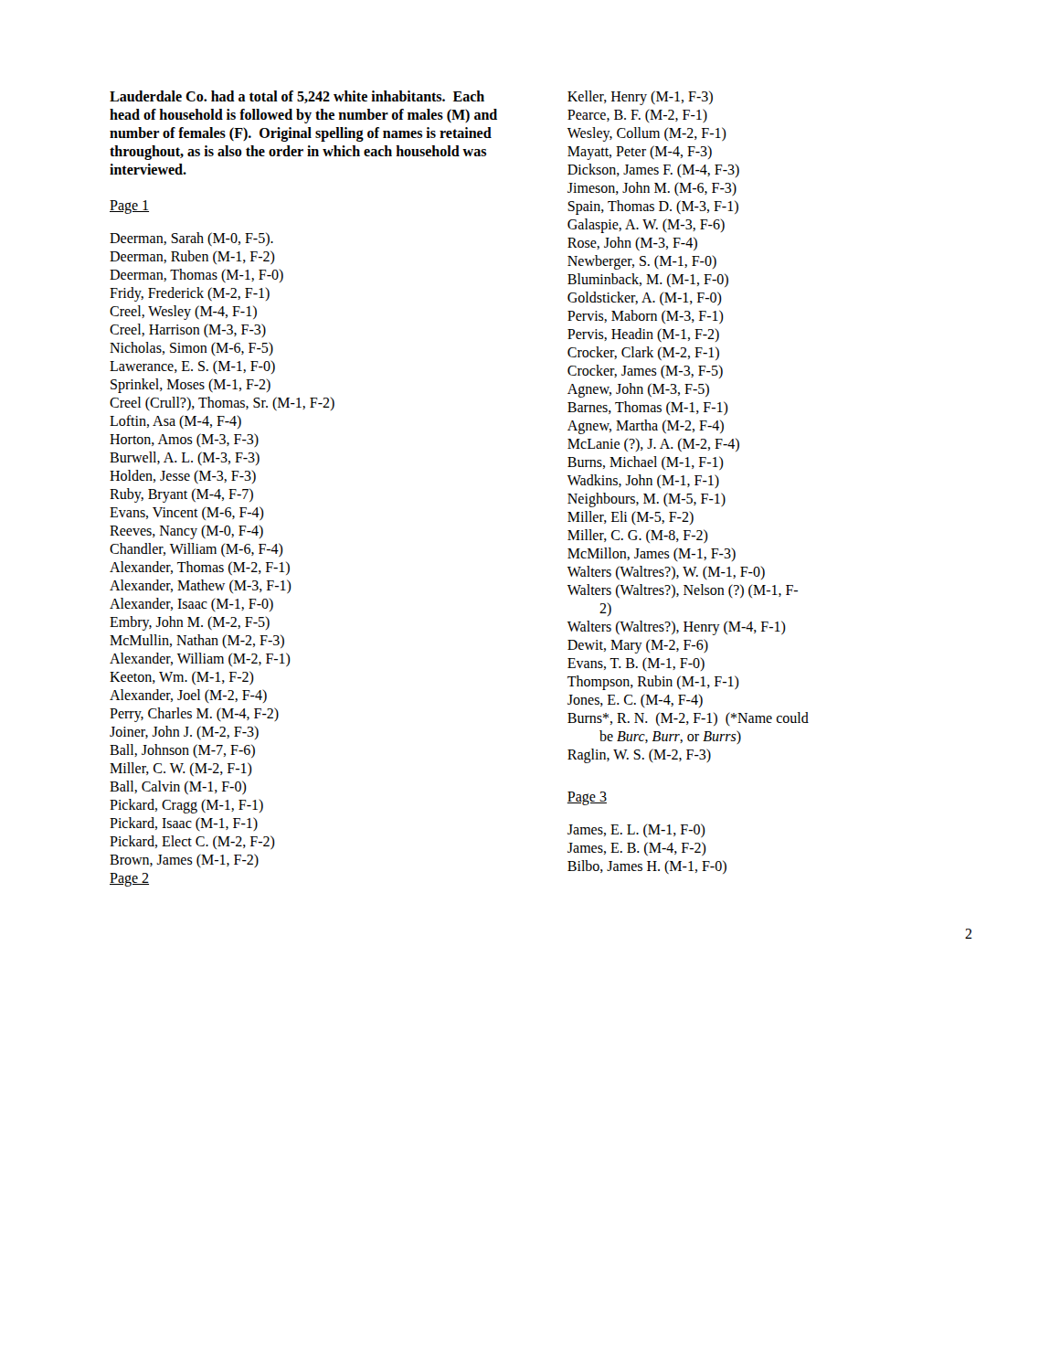Lauderdale Co. had a total of 5,242 white inhabitants. Each head of household is followed by the number of males (M) and number of females (F). Original spelling of names is retained throughout, as is also the order in which each household was interviewed.
Page 1
Deerman, Sarah (M-0, F-5).
Deerman, Ruben (M-1, F-2)
Deerman, Thomas (M-1, F-0)
Fridy, Frederick (M-2, F-1)
Creel, Wesley (M-4, F-1)
Creel, Harrison (M-3, F-3)
Nicholas, Simon (M-6, F-5)
Lawerance, E. S. (M-1, F-0)
Sprinkel, Moses (M-1, F-2)
Creel (Crull?), Thomas, Sr. (M-1, F-2)
Loftin, Asa (M-4, F-4)
Horton, Amos (M-3, F-3)
Burwell, A. L. (M-3, F-3)
Holden, Jesse (M-3, F-3)
Ruby, Bryant (M-4, F-7)
Evans, Vincent (M-6, F-4)
Reeves, Nancy (M-0, F-4)
Chandler, William (M-6, F-4)
Alexander, Thomas (M-2, F-1)
Alexander, Mathew (M-3, F-1)
Alexander, Isaac (M-1, F-0)
Embry, John M. (M-2, F-5)
McMullin, Nathan (M-2, F-3)
Alexander, William (M-2, F-1)
Keeton, Wm. (M-1, F-2)
Alexander, Joel (M-2, F-4)
Perry, Charles M. (M-4, F-2)
Joiner, John J. (M-2, F-3)
Ball, Johnson (M-7, F-6)
Miller, C. W. (M-2, F-1)
Ball, Calvin (M-1, F-0)
Pickard, Cragg (M-1, F-1)
Pickard, Isaac (M-1, F-1)
Pickard, Elect C. (M-2, F-2)
Brown, James (M-1, F-2)
Page 2
Keller, Henry (M-1, F-3)
Pearce, B. F. (M-2, F-1)
Wesley, Collum (M-2, F-1)
Mayatt, Peter (M-4, F-3)
Dickson, James F. (M-4, F-3)
Jimeson, John M. (M-6, F-3)
Spain, Thomas D. (M-3, F-1)
Galaspie, A. W. (M-3, F-6)
Rose, John (M-3, F-4)
Newberger, S. (M-1, F-0)
Bluminback, M. (M-1, F-0)
Goldsticker, A. (M-1, F-0)
Pervis, Maborn (M-3, F-1)
Pervis, Headin (M-1, F-2)
Crocker, Clark (M-2, F-1)
Crocker, James (M-3, F-5)
Agnew, John (M-3, F-5)
Barnes, Thomas (M-1, F-1)
Agnew, Martha (M-2, F-4)
McLanie (?), J. A. (M-2, F-4)
Burns, Michael (M-1, F-1)
Wadkins, John (M-1, F-1)
Neighbours, M. (M-5, F-1)
Miller, Eli (M-5, F-2)
Miller, C. G. (M-8, F-2)
McMillon, James (M-1, F-3)
Walters (Waltres?), W. (M-1, F-0)
Walters (Waltres?), Nelson (?) (M-1, F-
2)
Walters (Waltres?), Henry (M-4, F-1)
Dewit, Mary (M-2, F-6)
Evans, T. B. (M-1, F-0)
Thompson, Rubin (M-1, F-1)
Jones, E. C. (M-4, F-4)
Burns*, R. N. (M-2, F-1) (*Name could
be Burc, Burr, or Burrs)
Raglin, W. S. (M-2, F-3)
Page 3
James, E. L. (M-1, F-0)
James, E. B. (M-4, F-2)
Bilbo, James H. (M-1, F-0)
2